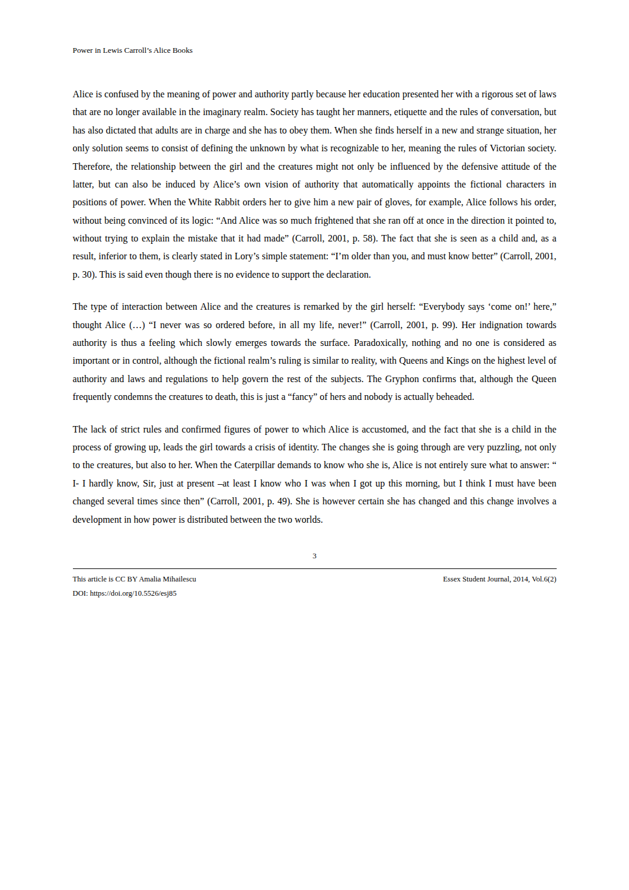Power in Lewis Carroll’s Alice Books
Alice is confused by the meaning of power and authority partly because her education presented her with a rigorous set of laws that are no longer available in the imaginary realm. Society has taught her manners, etiquette and the rules of conversation, but has also dictated that adults are in charge and she has to obey them. When she finds herself in a new and strange situation, her only solution seems to consist of defining the unknown by what is recognizable to her, meaning the rules of Victorian society. Therefore, the relationship between the girl and the creatures might not only be influenced by the defensive attitude of the latter, but can also be induced by Alice’s own vision of authority that automatically appoints the fictional characters in positions of power. When the White Rabbit orders her to give him a new pair of gloves, for example, Alice follows his order, without being convinced of its logic: “And Alice was so much frightened that she ran off at once in the direction it pointed to, without trying to explain the mistake that it had made” (Carroll, 2001, p. 58). The fact that she is seen as a child and, as a result, inferior to them, is clearly stated in Lory’s simple statement: “I’m older than you, and must know better” (Carroll, 2001, p. 30). This is said even though there is no evidence to support the declaration.
The type of interaction between Alice and the creatures is remarked by the girl herself: “Everybody says ‘come on!’ here,” thought Alice (…) “I never was so ordered before, in all my life, never!” (Carroll, 2001, p. 99). Her indignation towards authority is thus a feeling which slowly emerges towards the surface. Paradoxically, nothing and no one is considered as important or in control, although the fictional realm’s ruling is similar to reality, with Queens and Kings on the highest level of authority and laws and regulations to help govern the rest of the subjects. The Gryphon confirms that, although the Queen frequently condemns the creatures to death, this is just a “fancy” of hers and nobody is actually beheaded.
The lack of strict rules and confirmed figures of power to which Alice is accustomed, and the fact that she is a child in the process of growing up, leads the girl towards a crisis of identity. The changes she is going through are very puzzling, not only to the creatures, but also to her. When the Caterpillar demands to know who she is, Alice is not entirely sure what to answer: “ I- I hardly know, Sir, just at present –at least I know who I was when I got up this morning, but I think I must have been changed several times since then” (Carroll, 2001, p. 49). She is however certain she has changed and this change involves a development in how power is distributed between the two worlds.
3
This article is CC BY Amalia Mihailescu
DOI: https://doi.org/10.5526/esj85
Essex Student Journal, 2014, Vol.6(2)